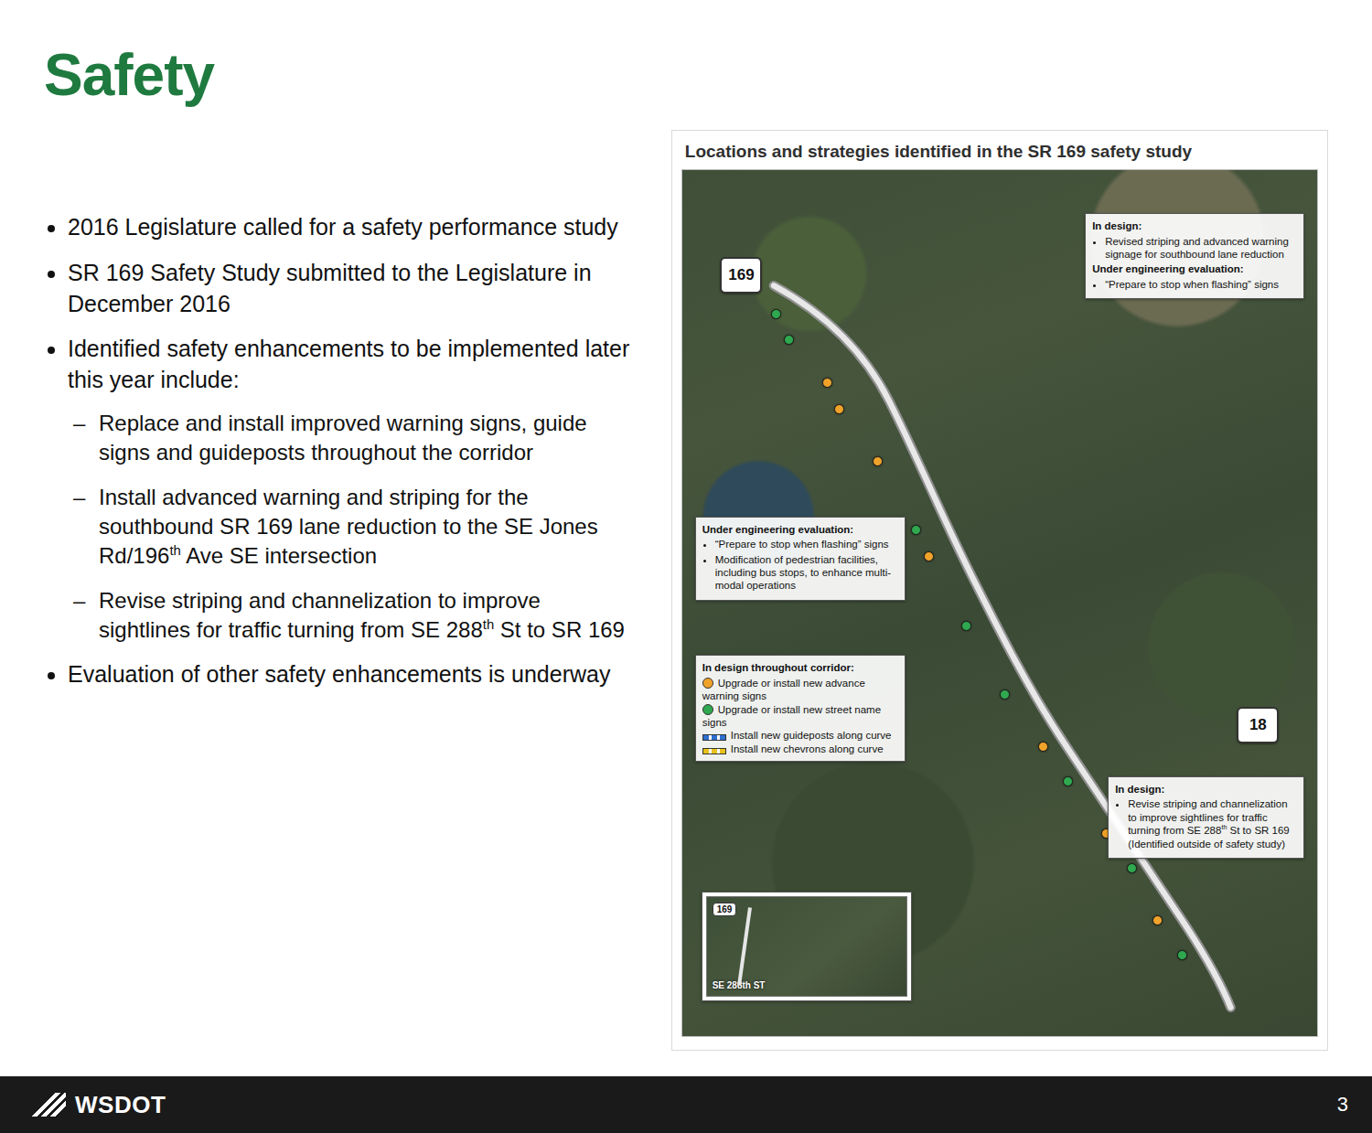Safety
2016 Legislature called for a safety performance study
SR 169 Safety Study submitted to the Legislature in December 2016
Identified safety enhancements to be implemented later this year include:
Replace and install improved warning signs, guide signs and guideposts throughout the corridor
Install advanced warning and striping for the southbound SR 169 lane reduction to the SE Jones Rd/196th Ave SE intersection
Revise striping and channelization to improve sightlines for traffic turning from SE 288th St to SR 169
Evaluation of other safety enhancements is underway
Locations and strategies identified in the SR 169 safety study
169
18
In design:
Revised striping and advanced warning signage for southbound lane reduction
Under engineering evaluation:
“Prepare to stop when flashing” signs
Under engineering evaluation:
“Prepare to stop when flashing” signs
Modification of pedestrian facilities, including bus stops, to enhance multi-modal operations
In design throughout corridor:
Upgrade or install new advance warning signs
Upgrade or install new street name signs
Install new guideposts along curve
Install new chevrons along curve
In design:
Revise striping and channelization to improve sightlines for traffic turning from SE 288th St to SR 169 (Identified outside of safety study)
169 SE 288th ST
WSDOT
3